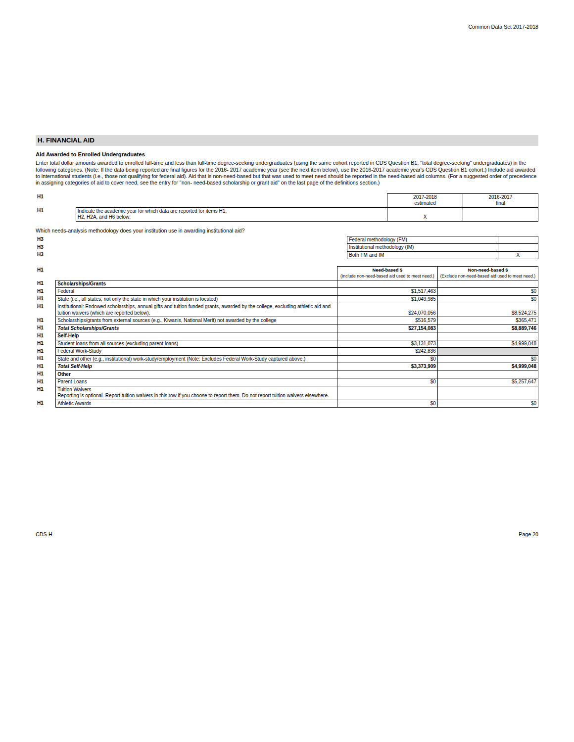Common Data Set 2017-2018
H. FINANCIAL AID
Aid Awarded to Enrolled Undergraduates
Enter total dollar amounts awarded to enrolled full-time and less than full-time degree-seeking undergraduates (using the same cohort reported in CDS Question B1, "total degree-seeking" undergraduates) in the following categories. (Note: If the data being reported are final figures for the 2016- 2017 academic year (see the next item below), use the 2016-2017 academic year's CDS Question B1 cohort.) Include aid awarded to international students (i.e., those not qualifying for federal aid). Aid that is non-need-based but that was used to meet need should be reported in the need-based aid columns. (For a suggested order of precedence in assigning categories of aid to cover need, see the entry for "non- need-based scholarship or grant aid" on the last page of the definitions section.)
| H1 | | 2017-2018 estimated | 2016-2017 final |
| H1 | Indicate the academic year for which data are reported for items H1, H2, H2A, and H6 below: | X | |
Which needs-analysis methodology does your institution use in awarding institutional aid?
| H3 | Federal methodology (FM) | |
| H3 | Institutional methodology (IM) | |
| H3 | Both FM and IM | X |
| H1 | | Need-based $ (Include non-need-based aid used to meet need.) | Non-need-based $ (Exclude non-need-based aid used to meet need.) |
| H1 | Scholarships/Grants | | |
| H1 | Federal | $1,517,463 | $0 |
| H1 | State (i.e., all states, not only the state in which your institution is located) | $1,049,985 | $0 |
| H1 | Institutional: Endowed scholarships, annual gifts and tuition funded grants, awarded by the college, excluding athletic aid and tuition waivers (which are reported below). | $24,070,056 | $8,524,275 |
| H1 | Scholarships/grants from external sources (e.g., Kiwanis, National Merit) not awarded by the college | $516,579 | $365,471 |
| H1 | Total Scholarships/Grants | $27,154,083 | $8,889,746 |
| H1 | Self-Help | | |
| H1 | Student loans from all sources (excluding parent loans) | $3,131,073 | $4,999,048 |
| H1 | Federal Work-Study | $242,836 | |
| H1 | State and other (e.g., institutional) work-study/employment (Note: Excludes Federal Work-Study captured above.) | $0 | $0 |
| H1 | Total Self-Help | $3,373,909 | $4,999,048 |
| H1 | Other | | |
| H1 | Parent Loans | $0 | $5,257,647 |
| H1 | Tuition Waivers Reporting is optional. Report tuition waivers in this row if you choose to report them. Do not report tuition waivers elsewhere. | | |
| H1 | Athletic Awards | $0 | $0 |
CDS-H Page 20